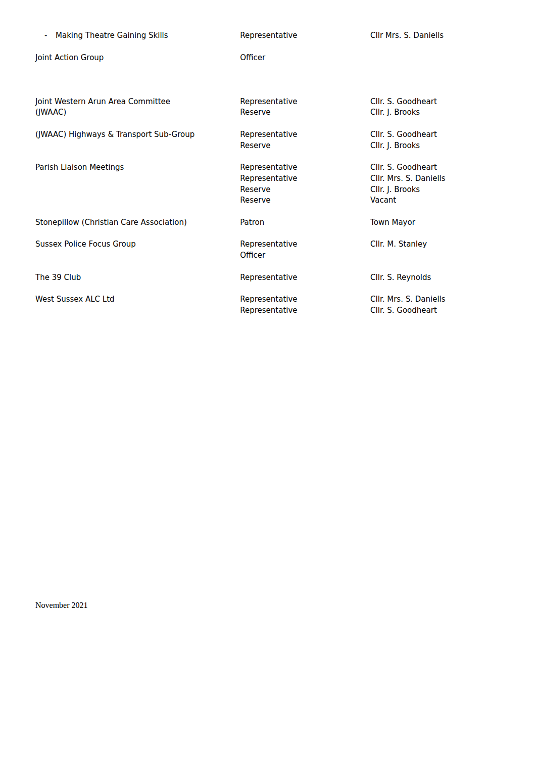| - Making Theatre Gaining Skills | Representative | Cllr Mrs. S. Daniells |
| Joint Action Group | Officer | |
| Joint Western Arun Area Committee (JWAAC) | Representative Reserve | Cllr. S. Goodheart Cllr. J. Brooks |
| (JWAAC) Highways & Transport Sub-Group | Representative Reserve | Cllr. S. Goodheart Cllr. J. Brooks |
| Parish Liaison Meetings | Representative Representative Reserve Reserve | Cllr. S. Goodheart Cllr. Mrs. S. Daniells Cllr. J. Brooks Vacant |
| Stonepillow (Christian Care Association) | Patron | Town Mayor |
| Sussex Police Focus Group | Representative Officer | Cllr. M. Stanley |
| The 39 Club | Representative | Cllr. S. Reynolds |
| West Sussex ALC Ltd | Representative Representative | Cllr. Mrs. S. Daniells Cllr. S. Goodheart |
November 2021